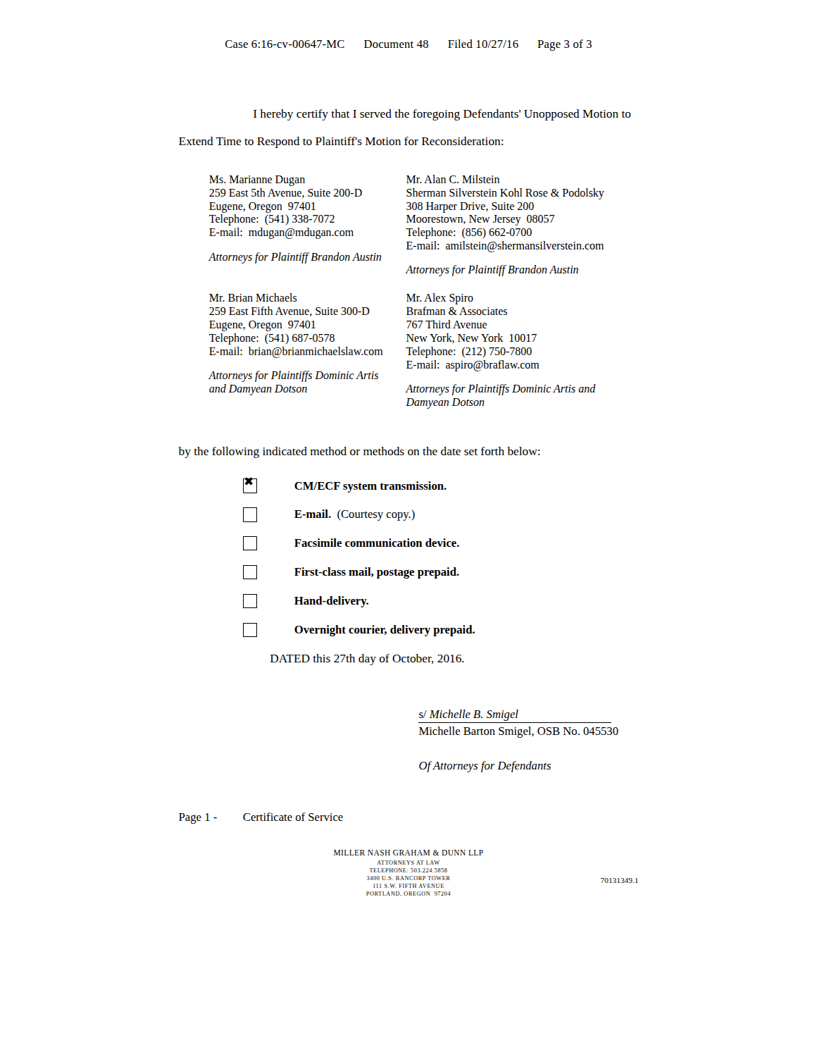Case 6:16-cv-00647-MC Document 48 Filed 10/27/16 Page 3 of 3
I hereby certify that I served the foregoing Defendants' Unopposed Motion to
Extend Time to Respond to Plaintiff's Motion for Reconsideration:
| Ms. Marianne Dugan 259 East 5th Avenue, Suite 200-D Eugene, Oregon 97401 Telephone: (541) 338-7072 E-mail: mdugan@mdugan.com Attorneys for Plaintiff Brandon Austin | Mr. Alan C. Milstein Sherman Silverstein Kohl Rose & Podolsky 308 Harper Drive, Suite 200 Moorestown, New Jersey 08057 Telephone: (856) 662-0700 E-mail: amilstein@shermansilverstein.com Attorneys for Plaintiff Brandon Austin |
| Mr. Brian Michaels 259 East Fifth Avenue, Suite 300-D Eugene, Oregon 97401 Telephone: (541) 687-0578 E-mail: brian@brianmichaelslaw.com Attorneys for Plaintiffs Dominic Artis and Damyean Dotson | Mr. Alex Spiro Brafman & Associates 767 Third Avenue New York, New York 10017 Telephone: (212) 750-7800 E-mail: aspiro@braflaw.com Attorneys for Plaintiffs Dominic Artis and Damyean Dotson |
by the following indicated method or methods on the date set forth below:
CM/ECF system transmission.
E-mail. (Courtesy copy.)
Facsimile communication device.
First-class mail, postage prepaid.
Hand-delivery.
Overnight courier, delivery prepaid.
DATED this 27th day of October, 2016.
s/ Michelle B. Smigel
Michelle Barton Smigel, OSB No. 045530
Of Attorneys for Defendants
Page 1 -Certificate of Service
MILLER NASH GRAHAM & DUNN LLP
ATTORNEYS AT LAW
TELEPHONE: 503.224.5858
3400 U.S. BANCORP TOWER
111 S.W. FIFTH AVENUE
PORTLAND, OREGON 97204
70131349.1